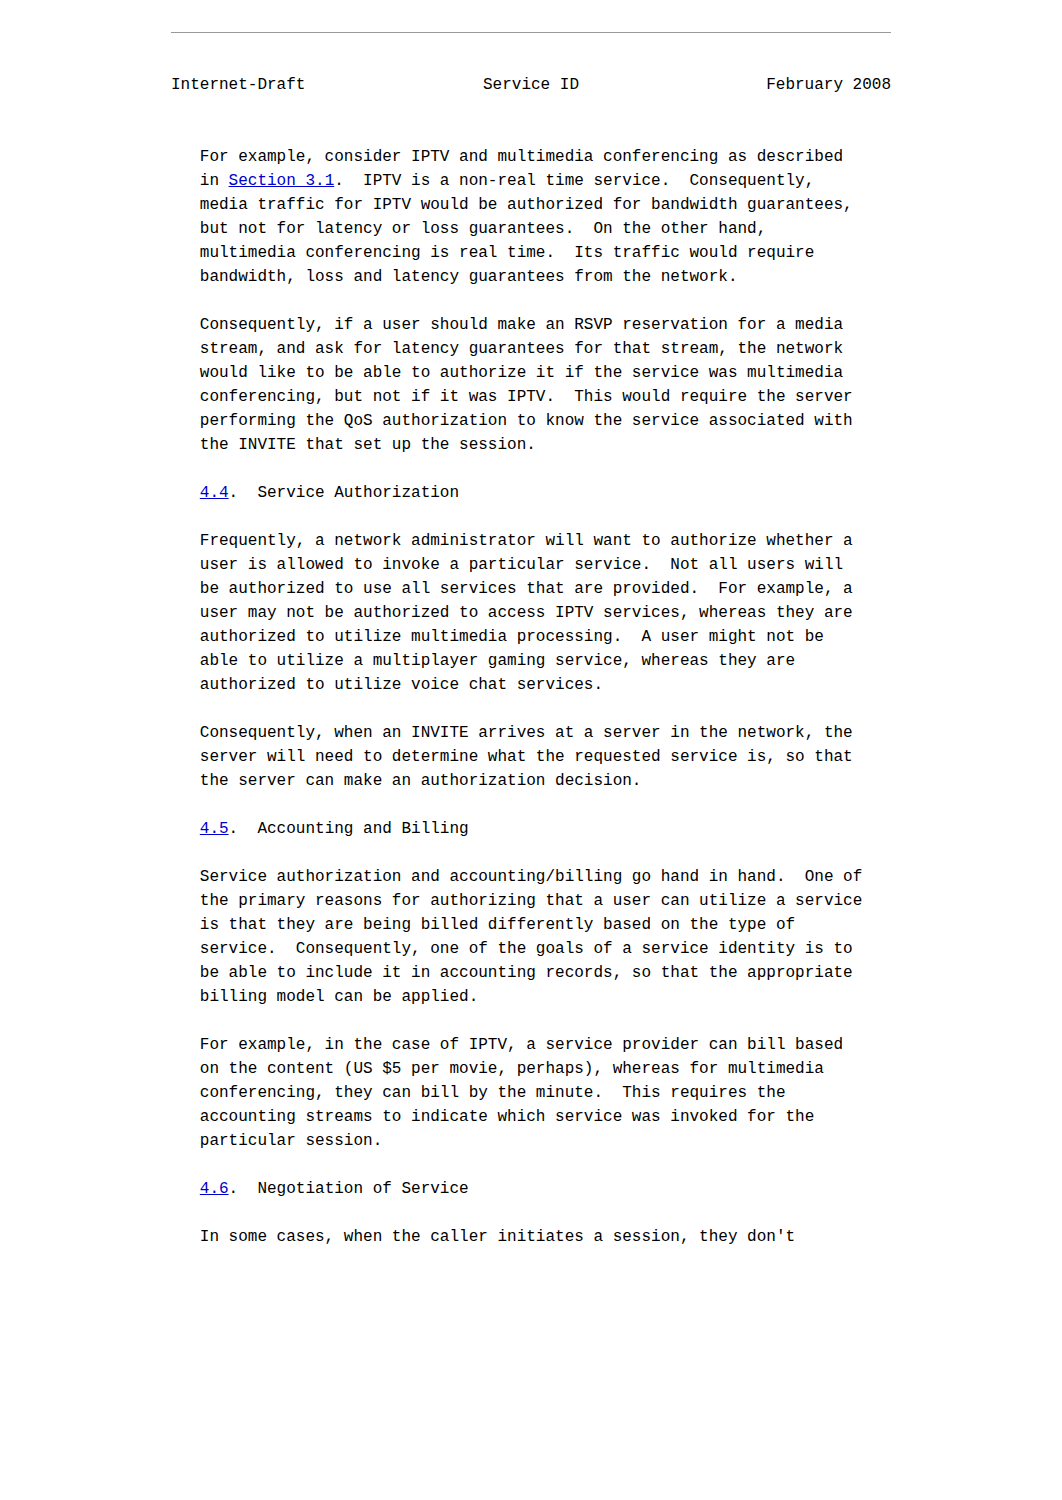Internet-Draft Service ID February 2008
For example, consider IPTV and multimedia conferencing as described in Section 3.1. IPTV is a non-real time service. Consequently, media traffic for IPTV would be authorized for bandwidth guarantees, but not for latency or loss guarantees. On the other hand, multimedia conferencing is real time. Its traffic would require bandwidth, loss and latency guarantees from the network.
Consequently, if a user should make an RSVP reservation for a media stream, and ask for latency guarantees for that stream, the network would like to be able to authorize it if the service was multimedia conferencing, but not if it was IPTV. This would require the server performing the QoS authorization to know the service associated with the INVITE that set up the session.
4.4. Service Authorization
Frequently, a network administrator will want to authorize whether a user is allowed to invoke a particular service. Not all users will be authorized to use all services that are provided. For example, a user may not be authorized to access IPTV services, whereas they are authorized to utilize multimedia processing. A user might not be able to utilize a multiplayer gaming service, whereas they are authorized to utilize voice chat services.
Consequently, when an INVITE arrives at a server in the network, the server will need to determine what the requested service is, so that the server can make an authorization decision.
4.5. Accounting and Billing
Service authorization and accounting/billing go hand in hand. One of the primary reasons for authorizing that a user can utilize a service is that they are being billed differently based on the type of service. Consequently, one of the goals of a service identity is to be able to include it in accounting records, so that the appropriate billing model can be applied.
For example, in the case of IPTV, a service provider can bill based on the content (US $5 per movie, perhaps), whereas for multimedia conferencing, they can bill by the minute. This requires the accounting streams to indicate which service was invoked for the particular session.
4.6. Negotiation of Service
In some cases, when the caller initiates a session, they don't